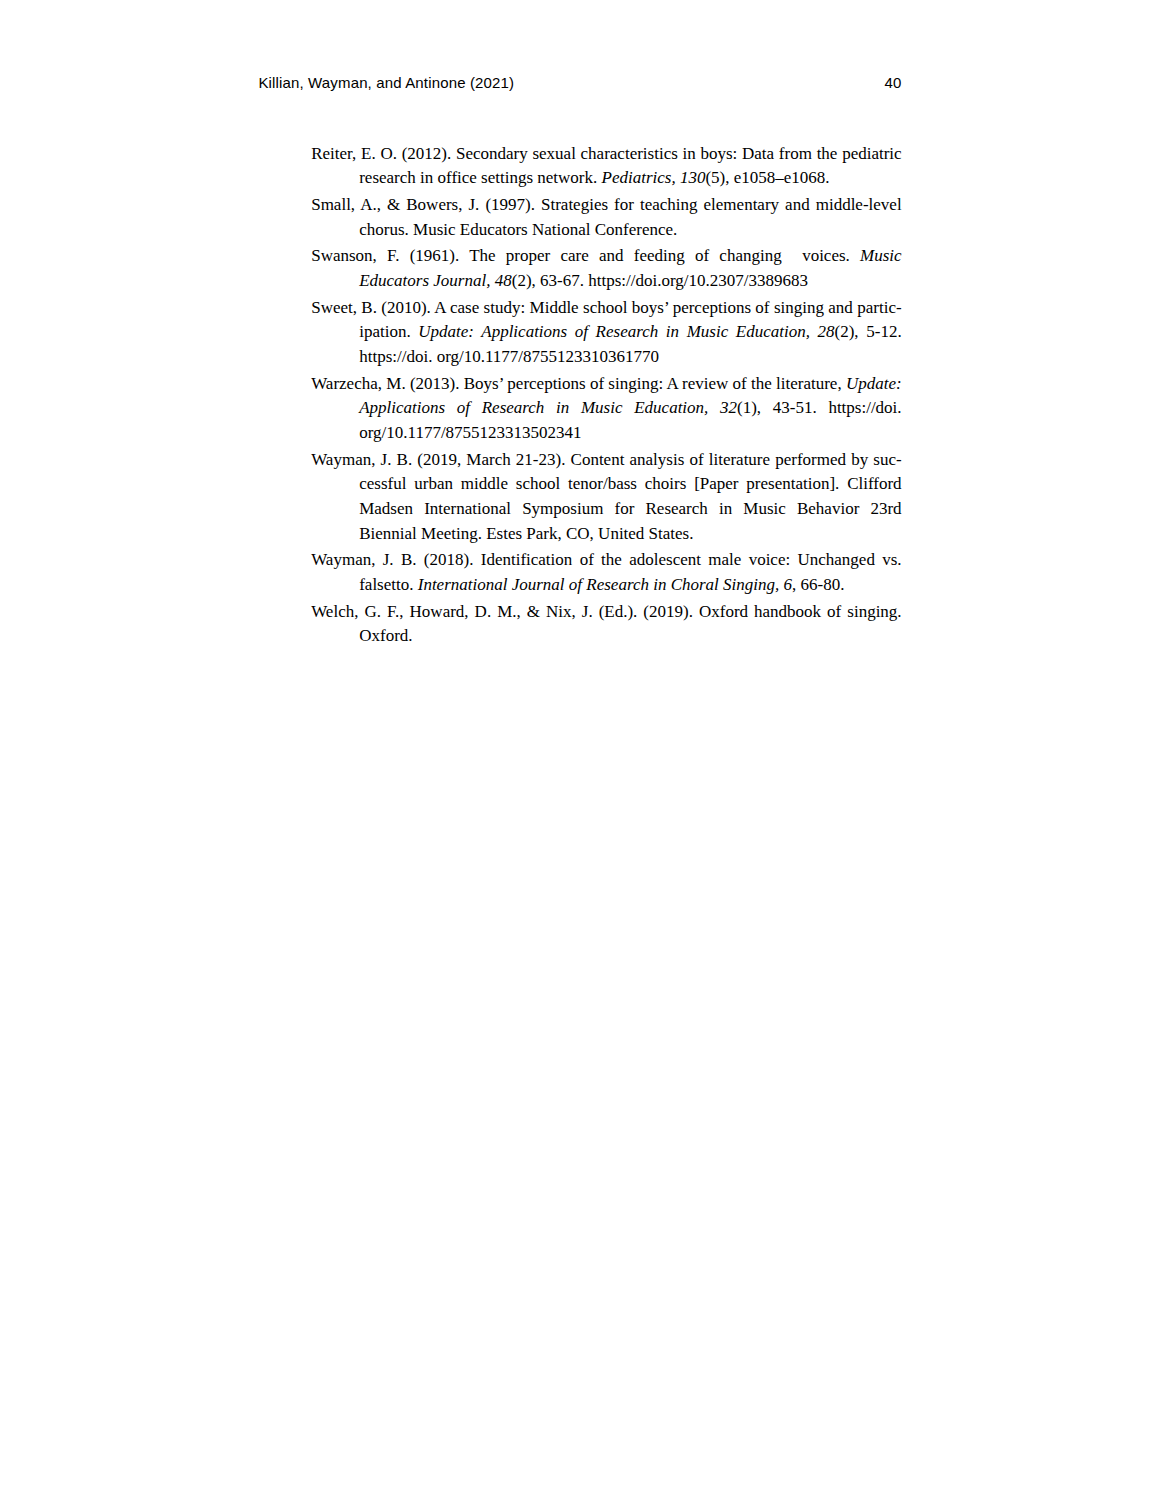Killian, Wayman, and Antinone (2021) 40
Reiter, E. O. (2012). Secondary sexual characteristics in boys: Data from the pediatric research in office settings network. Pediatrics, 130(5), e1058–e1068.
Small, A., & Bowers, J. (1997). Strategies for teaching elementary and middle-level chorus. Music Educators National Conference.
Swanson, F. (1961). The proper care and feeding of changing voices. Music Educators Journal, 48(2), 63-67. https://doi.org/10.2307/3389683
Sweet, B. (2010). A case study: Middle school boys’ perceptions of singing and participation. Update: Applications of Research in Music Education, 28(2), 5-12. https://doi. org/10.1177/8755123310361770
Warzecha, M. (2013). Boys’ perceptions of singing: A review of the literature, Update: Applications of Research in Music Education, 32(1), 43-51. https://doi. org/10.1177/8755123313502341
Wayman, J. B. (2019, March 21-23). Content analysis of literature performed by successful urban middle school tenor/bass choirs [Paper presentation]. Clifford Madsen International Symposium for Research in Music Behavior 23rd Biennial Meeting. Estes Park, CO, United States.
Wayman, J. B. (2018). Identification of the adolescent male voice: Unchanged vs. falsetto. International Journal of Research in Choral Singing, 6, 66-80.
Welch, G. F., Howard, D. M., & Nix, J. (Ed.). (2019). Oxford handbook of singing. Oxford.